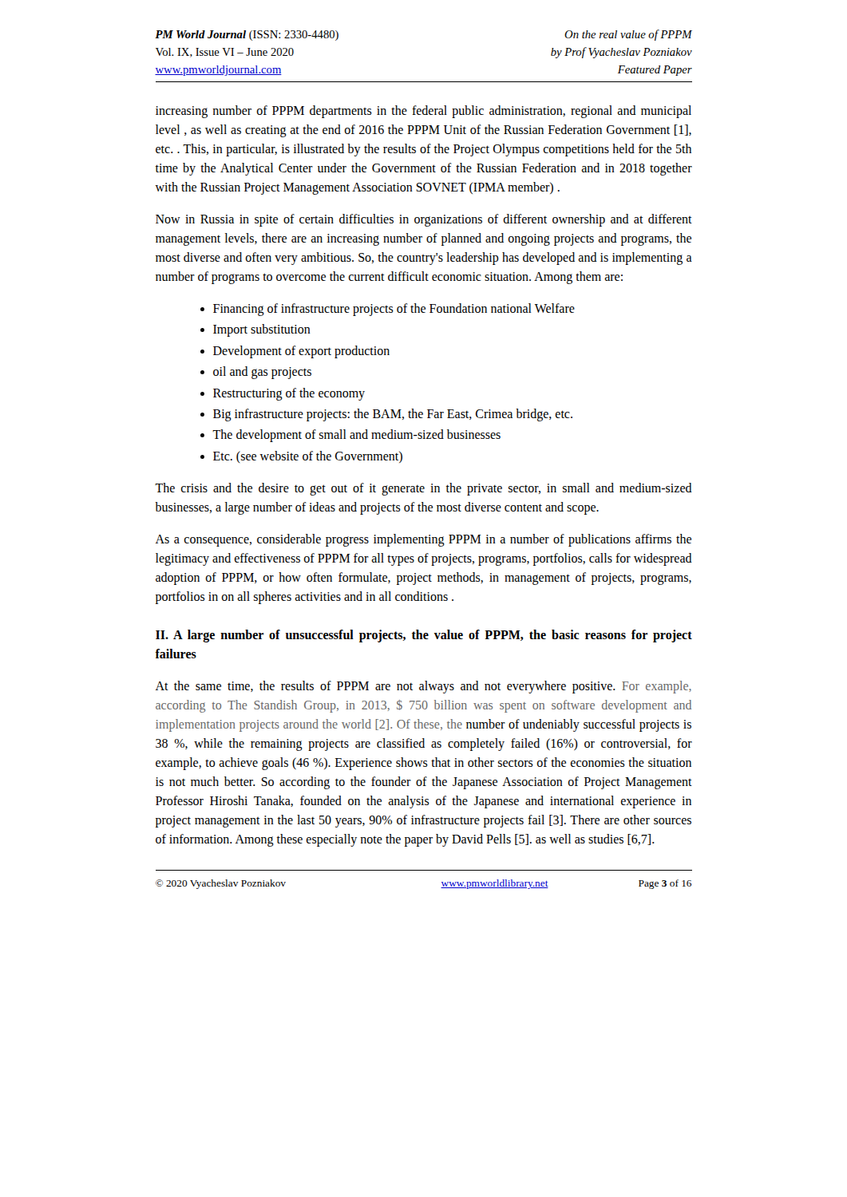| PM World Journal (ISSN: 2330-4480) | On the real value of PPPM |
| Vol. IX, Issue VI – June 2020 | by Prof Vyacheslav Pozniakov |
| www.pmworldjournal.com | Featured Paper |
increasing number of PPPM departments in the federal public administration, regional and municipal level , as well as creating at the end of 2016 the PPPM Unit of the Russian Federation Government [1], etc. . This, in particular, is illustrated by the results of the Project Olympus competitions held for the 5th time by the Analytical Center under the Government of the Russian Federation and in 2018 together with the Russian Project Management Association SOVNET (IPMA member) .
Now in Russia in spite of certain difficulties in organizations of different ownership and at different management levels, there are an increasing number of planned and ongoing projects and programs, the most diverse and often very ambitious. So, the country's leadership has developed and is implementing a number of programs to overcome the current difficult economic situation. Among them are:
Financing of infrastructure projects of the Foundation national Welfare
Import substitution
Development of export production
oil and gas projects
Restructuring of the economy
Big infrastructure projects: the BAM, the Far East, Crimea bridge, etc.
The development of small and medium-sized businesses
Etc. (see website of the Government)
The crisis and the desire to get out of it generate in the private sector, in small and medium-sized businesses, a large number of ideas and projects of the most diverse content and scope.
As a consequence, considerable progress implementing PPPM in a number of publications affirms the legitimacy and effectiveness of PPPM for all types of projects, programs, portfolios, calls for widespread adoption of PPPM, or how often formulate, project methods, in management of projects, programs, portfolios in on all spheres activities and in all conditions .
II. A large number of unsuccessful projects, the value of PPPM, the basic reasons for project failures
At the same time, the results of PPPM are not always and not everywhere positive. For example, according to The Standish Group, in 2013, $ 750 billion was spent on software development and implementation projects around the world [2]. Of these, the number of undeniably successful projects is 38 %, while the remaining projects are classified as completely failed (16%) or controversial, for example, to achieve goals (46 %). Experience shows that in other sectors of the economies the situation is not much better. So according to the founder of the Japanese Association of Project Management Professor Hiroshi Tanaka, founded on the analysis of the Japanese and international experience in project management in the last 50 years, 90% of infrastructure projects fail [3]. There are other sources of information. Among these especially note the paper by David Pells [5]. as well as studies [6,7].
| © 2020 Vyacheslav Pozniakov | www.pmworldlibrary.net | Page 3 of 16 |